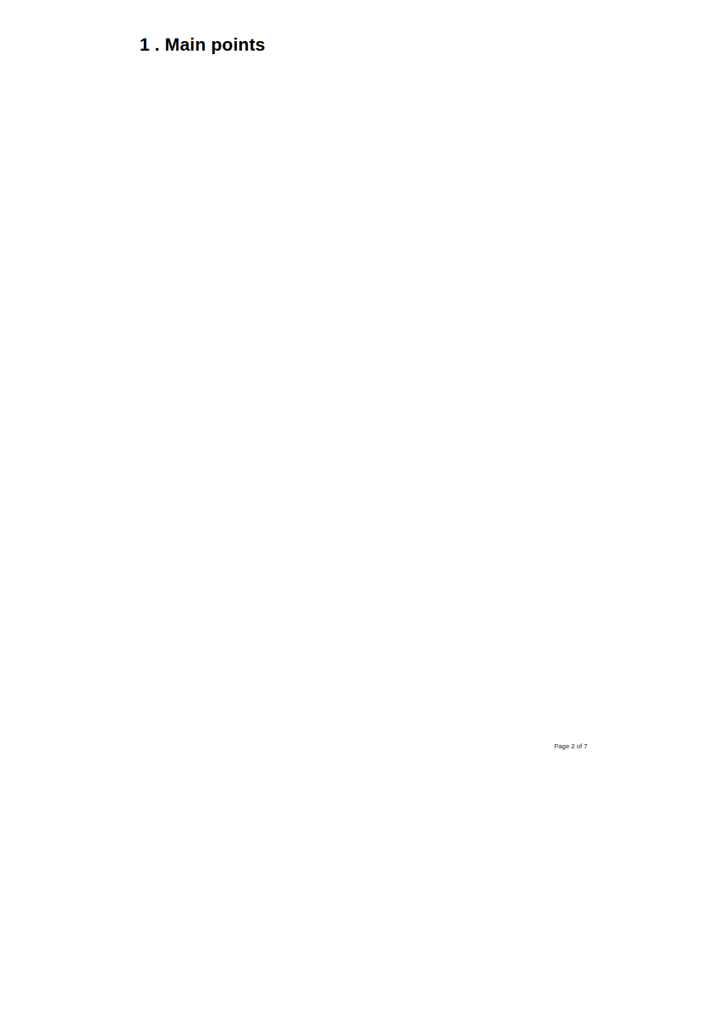1 . Main points
Page 2 of 7